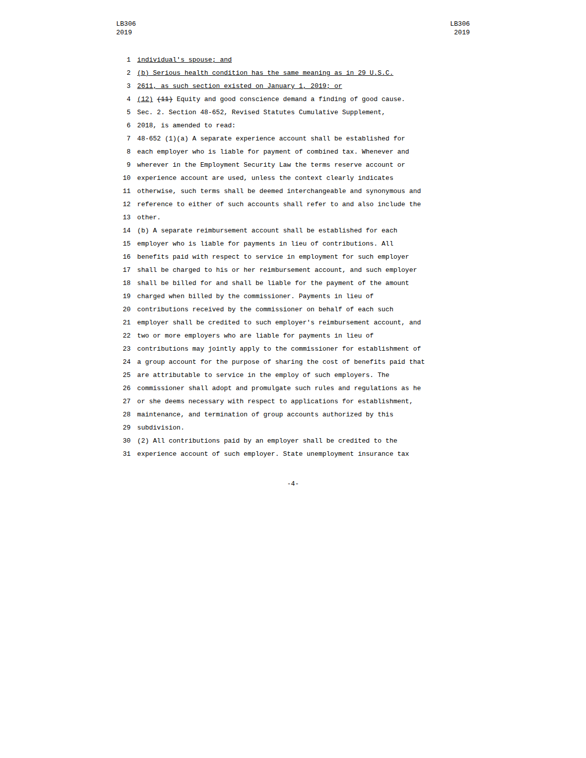LB306
2019
LB306
2019
individual's spouse; and
(b) Serious health condition has the same meaning as in 29 U.S.C.
2611, as such section existed on January 1, 2019; or
(12) (11) Equity and good conscience demand a finding of good cause.
Sec. 2. Section 48-652, Revised Statutes Cumulative Supplement,
2018, is amended to read:
48-652 (1)(a) A separate experience account shall be established for
each employer who is liable for payment of combined tax. Whenever and
wherever in the Employment Security Law the terms reserve account or
experience account are used, unless the context clearly indicates
otherwise, such terms shall be deemed interchangeable and synonymous and
reference to either of such accounts shall refer to and also include the
other.
(b) A separate reimbursement account shall be established for each
employer who is liable for payments in lieu of contributions. All
benefits paid with respect to service in employment for such employer
shall be charged to his or her reimbursement account, and such employer
shall be billed for and shall be liable for the payment of the amount
charged when billed by the commissioner. Payments in lieu of
contributions received by the commissioner on behalf of each such
employer shall be credited to such employer's reimbursement account, and
two or more employers who are liable for payments in lieu of
contributions may jointly apply to the commissioner for establishment of
a group account for the purpose of sharing the cost of benefits paid that
are attributable to service in the employ of such employers. The
commissioner shall adopt and promulgate such rules and regulations as he
or she deems necessary with respect to applications for establishment,
maintenance, and termination of group accounts authorized by this
subdivision.
(2) All contributions paid by an employer shall be credited to the
experience account of such employer. State unemployment insurance tax
-4-